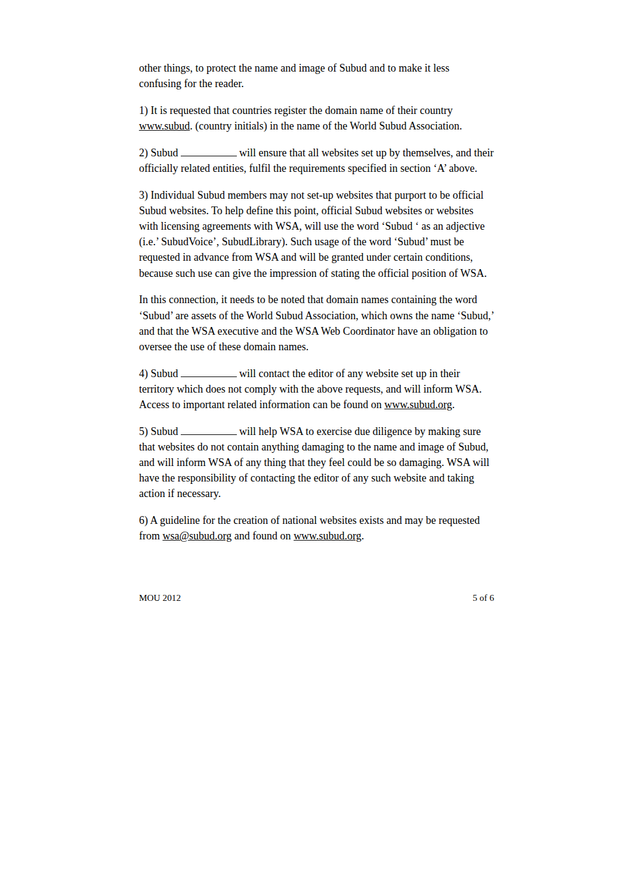other things, to protect the name and image of Subud and to make it less confusing for the reader.
1) It is requested that countries register the domain name of their country www.subud. (country initials) in the name of the World Subud Association.
2) Subud will ensure that all websites set up by themselves, and their officially related entities, fulfil the requirements specified in section ‘A’ above.
3) Individual Subud members may not set-up websites that purport to be official Subud websites. To help define this point, official Subud websites or websites with licensing agreements with WSA, will use the word ‘Subud ‘ as an adjective (i.e.’ SubudVoice’, SubudLibrary). Such usage of the word ‘Subud’ must be requested in advance from WSA and will be granted under certain conditions, because such use can give the impression of stating the official position of WSA.
In this connection, it needs to be noted that domain names containing the word ‘Subud’ are assets of the World Subud Association, which owns the name ‘Subud,’ and that the WSA executive and the WSA Web Coordinator have an obligation to oversee the use of these domain names.
4) Subud will contact the editor of any website set up in their territory which does not comply with the above requests, and will inform WSA. Access to important related information can be found on www.subud.org.
5) Subud will help WSA to exercise due diligence by making sure that websites do not contain anything damaging to the name and image of Subud, and will inform WSA of any thing that they feel could be so damaging. WSA will have the responsibility of contacting the editor of any such website and taking action if necessary.
6) A guideline for the creation of national websites exists and may be requested from wsa@subud.org and found on www.subud.org.
MOU 2012 5 of 6